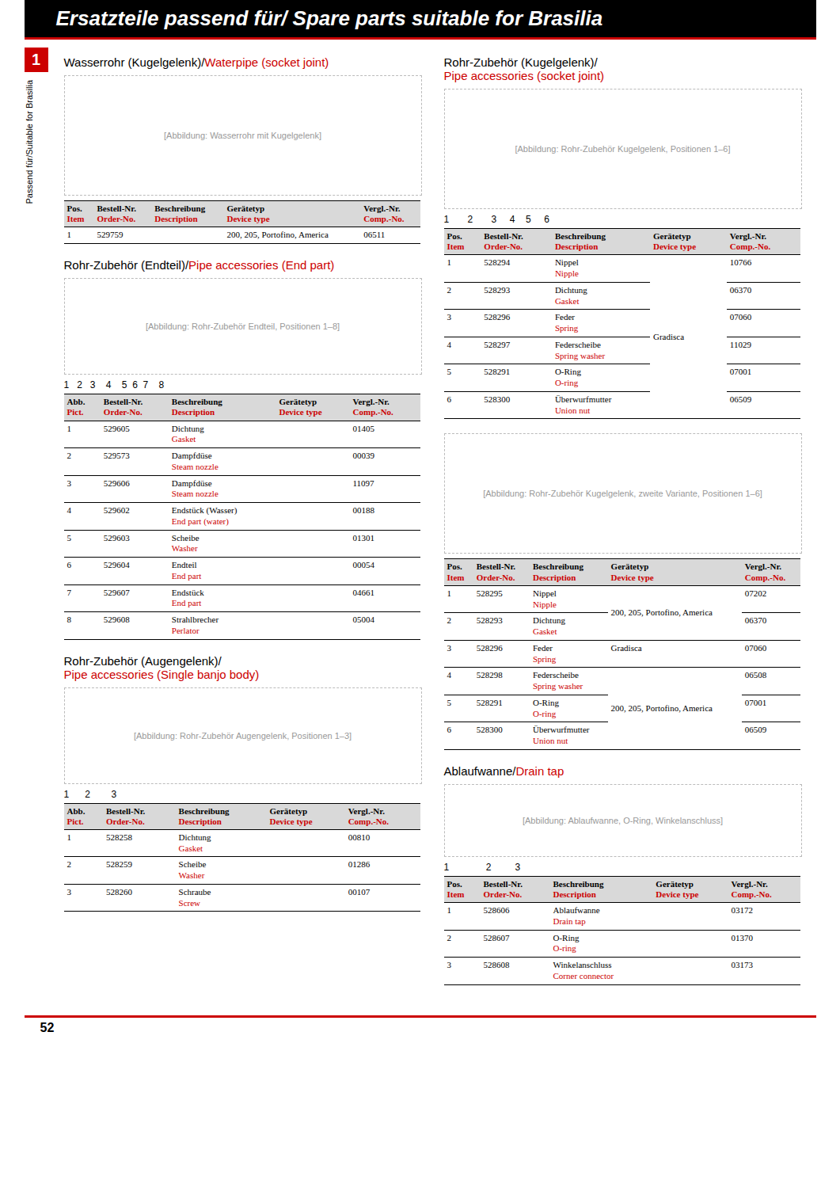Ersatzteile passend für/ Spare parts suitable for Brasilia
1
Passend für/Suitable for Brasilia
Wasserrohr (Kugelgelenk)/Waterpipe (socket joint)
[Abbildung: Wasserrohr mit Kugelgelenk]
| Pos. Item | Bestell-Nr. Order-No. | Beschreibung Description | Gerätetyp Device type | Vergl.-Nr. Comp.-No. |
| --- | --- | --- | --- | --- |
| 1 | 529759 | | 200, 205, Portofino, America | 06511 |
Rohr-Zubehör (Endteil)/Pipe accessories (End part)
[Abbildung: Rohr-Zubehör Endteil, Positionen 1–8]
1 2 3 4 5 6 7 8
| Abb. Pict. | Bestell-Nr. Order-No. | Beschreibung Description | Gerätetyp Device type | Vergl.-Nr. Comp.-No. |
| --- | --- | --- | --- | --- |
| 1 | 529605 | Dichtung Gasket | | 01405 |
| 2 | 529573 | Dampfdüse Steam nozzle | | 00039 |
| 3 | 529606 | Dampfdüse Steam nozzle | | 11097 |
| 4 | 529602 | Endstück (Wasser) End part (water) | | 00188 |
| 5 | 529603 | Scheibe Washer | | 01301 |
| 6 | 529604 | Endteil End part | | 00054 |
| 7 | 529607 | Endstück End part | | 04661 |
| 8 | 529608 | Strahlbrecher Perlator | | 05004 |
Rohr-Zubehör (Augengelenk)/
Pipe accessories (Single banjo body)
[Abbildung: Rohr-Zubehör Augengelenk, Positionen 1–3]
1 2 3
| Abb. Pict. | Bestell-Nr. Order-No. | Beschreibung Description | Gerätetyp Device type | Vergl.-Nr. Comp.-No. |
| --- | --- | --- | --- | --- |
| 1 | 528258 | Dichtung Gasket | | 00810 |
| 2 | 528259 | Scheibe Washer | | 01286 |
| 3 | 528260 | Schraube Screw | | 00107 |
Rohr-Zubehör (Kugelgelenk)/
Pipe accessories (socket joint)
[Abbildung: Rohr-Zubehör Kugelgelenk, Positionen 1–6]
1 2 3 4 5 6
| Pos. Item | Bestell-Nr. Order-No. | Beschreibung Description | Gerätetyp Device type | Vergl.-Nr. Comp.-No. |
| --- | --- | --- | --- | --- |
| 1 | 528294 | Nippel Nipple | Gradisca | 10766 |
| 2 | 528293 | Dichtung Gasket | 06370 |
| 3 | 528296 | Feder Spring | 07060 |
| 4 | 528297 | Federscheibe Spring washer | 11029 |
| 5 | 528291 | O-Ring O-ring | 07001 |
| 6 | 528300 | Überwurfmutter Union nut | 06509 |
[Abbildung: Rohr-Zubehör Kugelgelenk, zweite Variante, Positionen 1–6]
| Pos. Item | Bestell-Nr. Order-No. | Beschreibung Description | Gerätetyp Device type | Vergl.-Nr. Comp.-No. |
| --- | --- | --- | --- | --- |
| 1 | 528295 | Nippel Nipple | 200, 205, Portofino, America | 07202 |
| 2 | 528293 | Dichtung Gasket | 06370 |
| 3 | 528296 | Feder Spring | Gradisca | 07060 |
| 4 | 528298 | Federscheibe Spring washer | 200, 205, Portofino, America | 06508 |
| 5 | 528291 | O-Ring O-ring | 07001 |
| 6 | 528300 | Überwurfmutter Union nut | 06509 |
Ablaufwanne/Drain tap
[Abbildung: Ablaufwanne, O-Ring, Winkelanschluss]
1 2 3
| Pos. Item | Bestell-Nr. Order-No. | Beschreibung Description | Gerätetyp Device type | Vergl.-Nr. Comp.-No. |
| --- | --- | --- | --- | --- |
| 1 | 528606 | Ablaufwanne Drain tap | | 03172 |
| 2 | 528607 | O-Ring O-ring | | 01370 |
| 3 | 528608 | Winkelanschluss Corner connector | | 03173 |
52